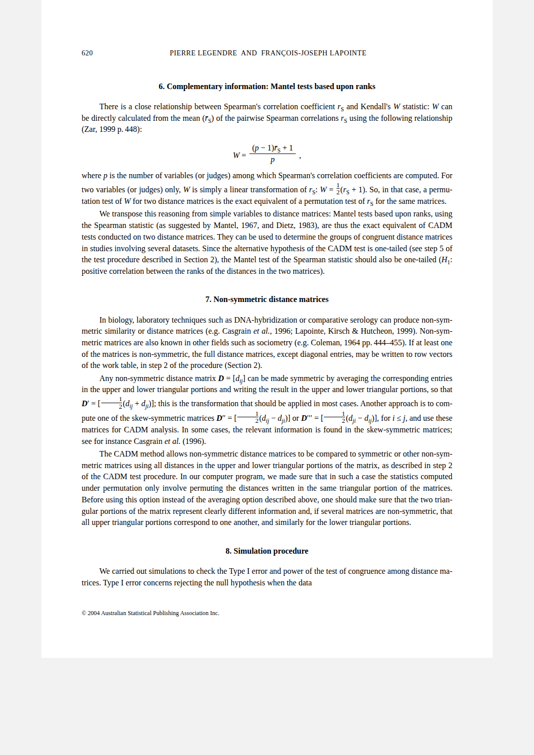620 PIERRE LEGENDRE AND FRANÇOIS-JOSEPH LAPOINTE
6. Complementary information: Mantel tests based upon ranks
There is a close relationship between Spearman's correlation coefficient rS and Kendall's W statistic: W can be directly calculated from the mean (r̄S) of the pairwise Spearman correlations rS using the following relationship (Zar, 1999 p. 448):
W = (p − 1)r̄S + 1 p ,
where p is the number of variables (or judges) among which Spearman's correlation coefficients are computed. For two variables (or judges) only, W is simply a linear transformation of rS: W = 12(rS + 1). So, in that case, a permutation test of W for two distance matrices is the exact equivalent of a permutation test of rS for the same matrices.
We transpose this reasoning from simple variables to distance matrices: Mantel tests based upon ranks, using the Spearman statistic (as suggested by Mantel, 1967, and Dietz, 1983), are thus the exact equivalent of CADM tests conducted on two distance matrices. They can be used to determine the groups of congruent distance matrices in studies involving several datasets. Since the alternative hypothesis of the CADM test is one-tailed (see step 5 of the test procedure described in Section 2), the Mantel test of the Spearman statistic should also be one-tailed (H1: positive correlation between the ranks of the distances in the two matrices).
7. Non-symmetric distance matrices
In biology, laboratory techniques such as DNA-hybridization or comparative serology can produce non-symmetric similarity or distance matrices (e.g. Casgrain et al., 1996; Lapointe, Kirsch & Hutcheon, 1999). Non-symmetric matrices are also known in other fields such as sociometry (e.g. Coleman, 1964 pp. 444–455). If at least one of the matrices is non-symmetric, the full distance matrices, except diagonal entries, may be written to row vectors of the work table, in step 2 of the procedure (Section 2).
Any non-symmetric distance matrix D = [dij] can be made symmetric by averaging the corresponding entries in the upper and lower triangular portions and writing the result in the upper and lower triangular portions, so that D′ = [12(dij + dji)]; this is the transformation that should be applied in most cases. Another approach is to compute one of the skew-symmetric matrices D″ = [12(dij − dji)] or D′′′ = [12(dji − dij)], for i ≤ j, and use these matrices for CADM analysis. In some cases, the relevant information is found in the skew-symmetric matrices; see for instance Casgrain et al. (1996).
The CADM method allows non-symmetric distance matrices to be compared to symmetric or other non-symmetric matrices using all distances in the upper and lower triangular portions of the matrix, as described in step 2 of the CADM test procedure. In our computer program, we made sure that in such a case the statistics computed under permutation only involve permuting the distances written in the same triangular portion of the matrices. Before using this option instead of the averaging option described above, one should make sure that the two triangular portions of the matrix represent clearly different information and, if several matrices are non-symmetric, that all upper triangular portions correspond to one another, and similarly for the lower triangular portions.
8. Simulation procedure
We carried out simulations to check the Type I error and power of the test of congruence among distance matrices. Type I error concerns rejecting the null hypothesis when the data
© 2004 Australian Statistical Publishing Association Inc.